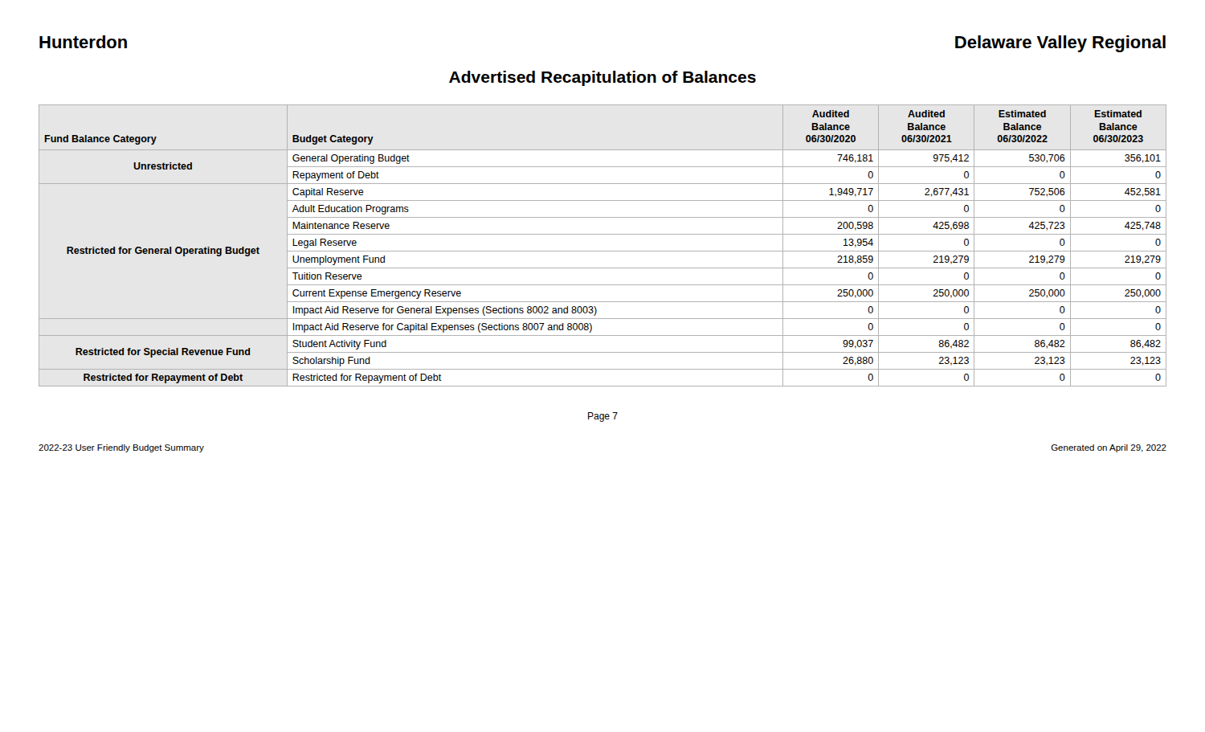Hunterdon
Delaware Valley Regional
Advertised Recapitulation of Balances
| Fund Balance Category | Budget Category | Audited Balance 06/30/2020 | Audited Balance 06/30/2021 | Estimated Balance 06/30/2022 | Estimated Balance 06/30/2023 |
| --- | --- | --- | --- | --- | --- |
| Unrestricted | General Operating Budget | 746,181 | 975,412 | 530,706 | 356,101 |
| Repayment of Debt | 0 | 0 | 0 | 0 |
| Restricted for General Operating Budget | Capital Reserve | 1,949,717 | 2,677,431 | 752,506 | 452,581 |
| Adult Education Programs | 0 | 0 | 0 | 0 |
| Maintenance Reserve | 200,598 | 425,698 | 425,723 | 425,748 |
| Legal Reserve | 13,954 | 0 | 0 | 0 |
| Unemployment Fund | 218,859 | 219,279 | 219,279 | 219,279 |
| Tuition Reserve | 0 | 0 | 0 | 0 |
| Current Expense Emergency Reserve | 250,000 | 250,000 | 250,000 | 250,000 |
| Impact Aid Reserve for General Expenses (Sections 8002 and 8003) | 0 | 0 | 0 | 0 |
| | Impact Aid Reserve for Capital Expenses (Sections 8007 and 8008) | 0 | 0 | 0 | 0 |
| Restricted for Special Revenue Fund | Student Activity Fund | 99,037 | 86,482 | 86,482 | 86,482 |
| Scholarship Fund | 26,880 | 23,123 | 23,123 | 23,123 |
| Restricted for Repayment of Debt | Restricted for Repayment of Debt | 0 | 0 | 0 | 0 |
Page 7
2022-23 User Friendly Budget Summary
Generated on April 29, 2022